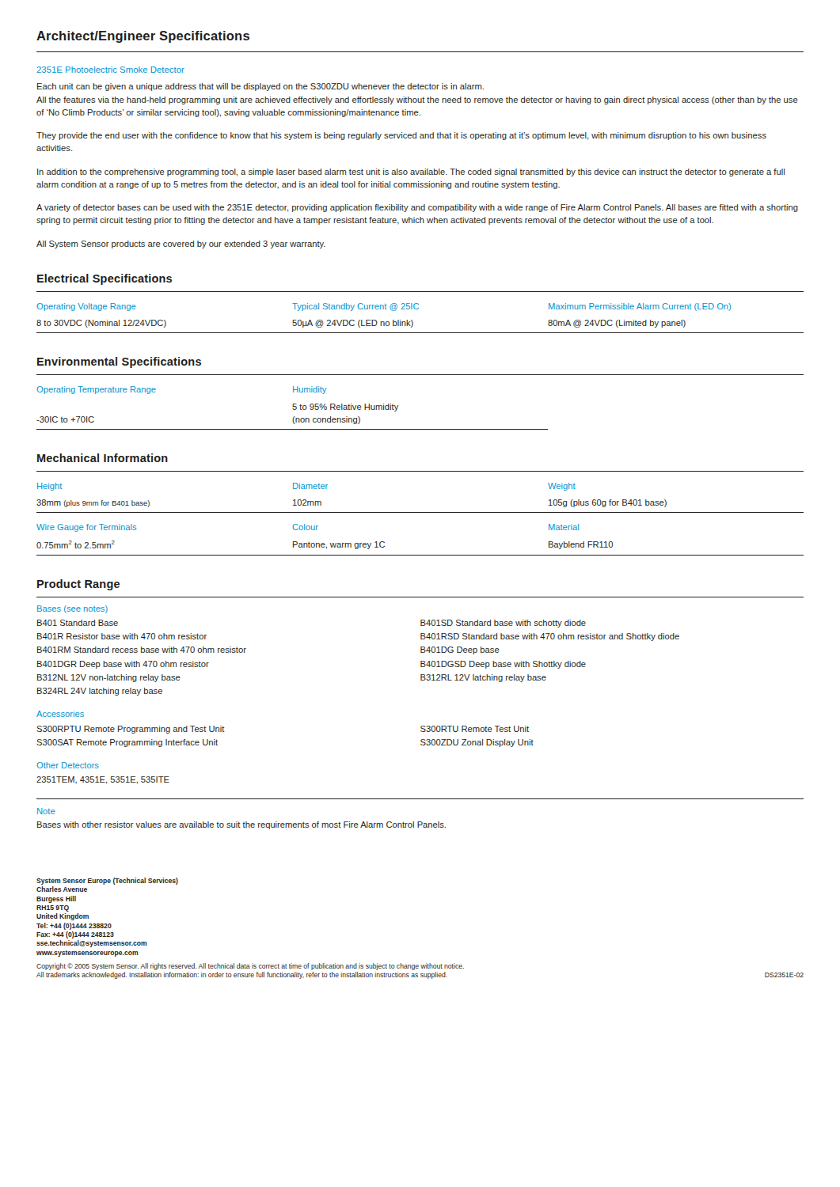Architect/Engineer Specifications
2351E Photoelectric Smoke Detector
Each unit can be given a unique address that will be displayed on the S300ZDU whenever the detector is in alarm.
All the features via the hand-held programming unit are achieved effectively and effortlessly without the need to remove the detector or having to gain direct physical access (other than by the use of ‘No Climb Products’ or similar servicing tool), saving valuable commissioning/maintenance time.
They provide the end user with the confidence to know that his system is being regularly serviced and that it is operating at it’s optimum level, with minimum disruption to his own business activities.
In addition to the comprehensive programming tool, a simple laser based alarm test unit is also available. The coded signal transmitted by this device can instruct the detector to generate a full alarm condition at a range of up to 5 metres from the detector, and is an ideal tool for initial commissioning and routine system testing.
A variety of detector bases can be used with the 2351E detector, providing application flexibility and compatibility with a wide range of Fire Alarm Control Panels. All bases are fitted with a shorting spring to permit circuit testing prior to fitting the detector and have a tamper resistant feature, which when activated prevents removal of the detector without the use of a tool.
All System Sensor products are covered by our extended 3 year warranty.
Electrical Specifications
| Operating Voltage Range | Typical Standby Current @ 25ІC | Maximum Permissible Alarm Current (LED On) |
| --- | --- | --- |
| 8 to 30VDC (Nominal 12/24VDC) | 50µA @ 24VDC (LED no blink) | 80mA @ 24VDC (Limited by panel) |
Environmental Specifications
| Operating Temperature Range | Humidity | |
| --- | --- | --- |
| -30ІC to +70ІC | 5 to 95% Relative Humidity (non condensing) | |
Mechanical Information
| Height | Diameter | Weight |
| --- | --- | --- |
| 38mm (plus 9mm for B401 base) | 102mm | 105g (plus 60g for B401 base) |
| Wire Gauge for Terminals | Colour | Material |
| 0.75mm 2 to 2.5mm 2 | Pantone, warm grey 1C | Bayblend FR110 |
Product Range
Bases (see notes)
| B401 Standard Base | B401SD Standard base with schotty diode |
| B401R Resistor base with 470 ohm resistor | B401RSD Standard base with 470 ohm resistor and Shottky diode |
| B401RM Standard recess base with 470 ohm resistor | B401DG Deep base |
| B401DGR Deep base with 470 ohm resistor | B401DGSD Deep base with Shottky diode |
| B312NL 12V non-latching relay base | B312RL 12V latching relay base |
| B324RL 24V latching relay base | |
Accessories
| S300RPTU Remote Programming and Test Unit | S300RTU Remote Test Unit |
| S300SAT Remote Programming Interface Unit | S300ZDU Zonal Display Unit |
Other Detectors
| 2351TEM, 4351E, 5351E, 535ITE | |
Note
Bases with other resistor values are available to suit the requirements of most Fire Alarm Control Panels.
System Sensor Europe (Technical Services)
Charles Avenue
Burgess Hill
RH15 9TQ
United Kingdom
Tel: +44 (0)1444 238820
Fax: +44 (0)1444 248123
sse.technical@systemsensor.com
www.systemsensoreurope.com
Copyright © 2005 System Sensor. All rights reserved. All technical data is correct at time of publication and is subject to change without notice.
All trademarks acknowledged. Installation information: in order to ensure full functionality, refer to the installation instructions as supplied. DS2351E-02